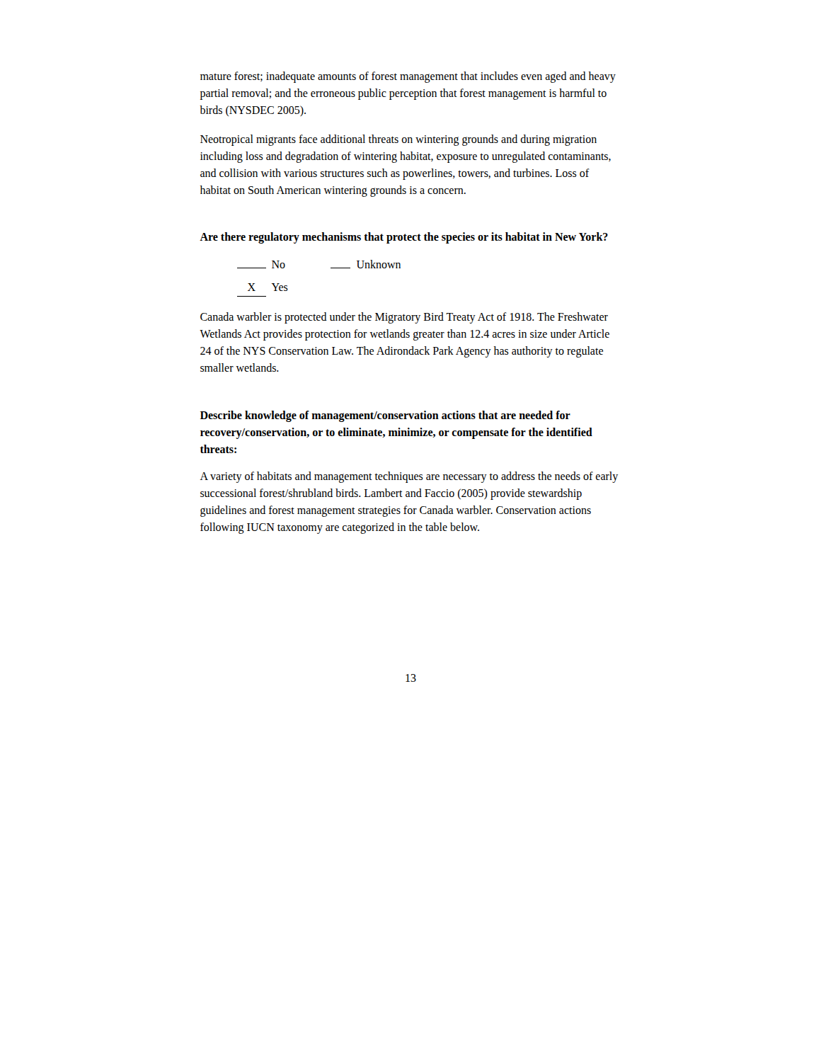mature forest; inadequate amounts of forest management that includes even aged and heavy partial removal; and the erroneous public perception that forest management is harmful to birds (NYSDEC 2005).
Neotropical migrants face additional threats on wintering grounds and during migration including loss and degradation of wintering habitat, exposure to unregulated contaminants, and collision with various structures such as powerlines, towers, and turbines. Loss of habitat on South American wintering grounds is a concern.
Are there regulatory mechanisms that protect the species or its habitat in New York?
No Unknown
X Yes
Canada warbler is protected under the Migratory Bird Treaty Act of 1918. The Freshwater Wetlands Act provides protection for wetlands greater than 12.4 acres in size under Article 24 of the NYS Conservation Law. The Adirondack Park Agency has authority to regulate smaller wetlands.
Describe knowledge of management/conservation actions that are needed for recovery/conservation, or to eliminate, minimize, or compensate for the identified threats:
A variety of habitats and management techniques are necessary to address the needs of early successional forest/shrubland birds. Lambert and Faccio (2005) provide stewardship guidelines and forest management strategies for Canada warbler. Conservation actions following IUCN taxonomy are categorized in the table below.
13